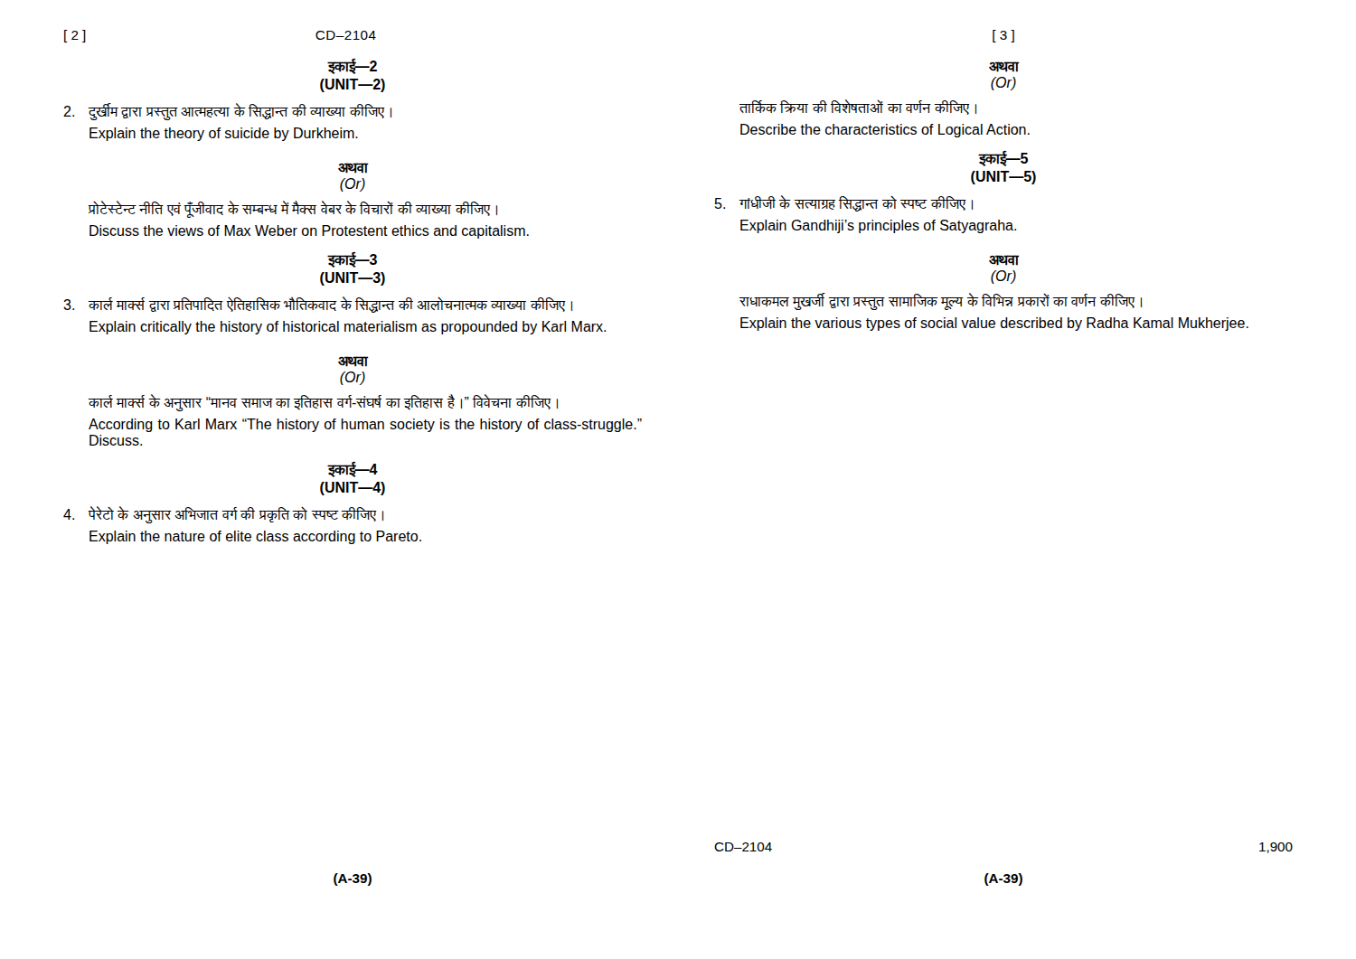[ 2 ] CD–2104
इकाई—2
(UNIT—2)
2.
दुर्खीम द्वारा प्रस्तुत आत्महत्या के सिद्धान्त की व्याख्या कीजिए।
Explain the theory of suicide by Durkheim.
अथवा
(Or)
प्रोटेस्टेन्ट नीति एवं पूँजीवाद के सम्बन्ध में मैक्स वेबर के विचारों की व्याख्या कीजिए।
Discuss the views of Max Weber on Protestent ethics and capitalism.
इकाई—3
(UNIT—3)
3.
कार्ल मार्क्स द्वारा प्रतिपादित ऐतिहासिक भौतिकवाद के सिद्धान्त की आलोचनात्मक व्याख्या कीजिए।
Explain critically the history of historical materialism as propounded by Karl Marx.
अथवा
(Or)
कार्ल मार्क्स के अनुसार “मानव समाज का इतिहास वर्ग-संघर्ष का इतिहास है।” विवेचना कीजिए।
According to Karl Marx “The history of human society is the history of class-struggle.” Discuss.
इकाई—4
(UNIT—4)
4.
पेरेटो के अनुसार अभिजात वर्ग की प्रकृति को स्पष्ट कीजिए।
Explain the nature of elite class according to Pareto.
(A-39)
[ 3 ]
अथवा
(Or)
तार्किक क्रिया की विशेषताओं का वर्णन कीजिए।
Describe the characteristics of Logical Action.
इकाई—5
(UNIT—5)
5.
गांधीजी के सत्याग्रह सिद्धान्त को स्पष्ट कीजिए।
Explain Gandhiji’s principles of Satyagraha.
अथवा
(Or)
राधाकमल मुखर्जी द्वारा प्रस्तुत सामाजिक मूल्य के विभिन्न प्रकारों का वर्णन कीजिए।
Explain the various types of social value described by Radha Kamal Mukherjee.
CD–2104 1,900
(A-39)